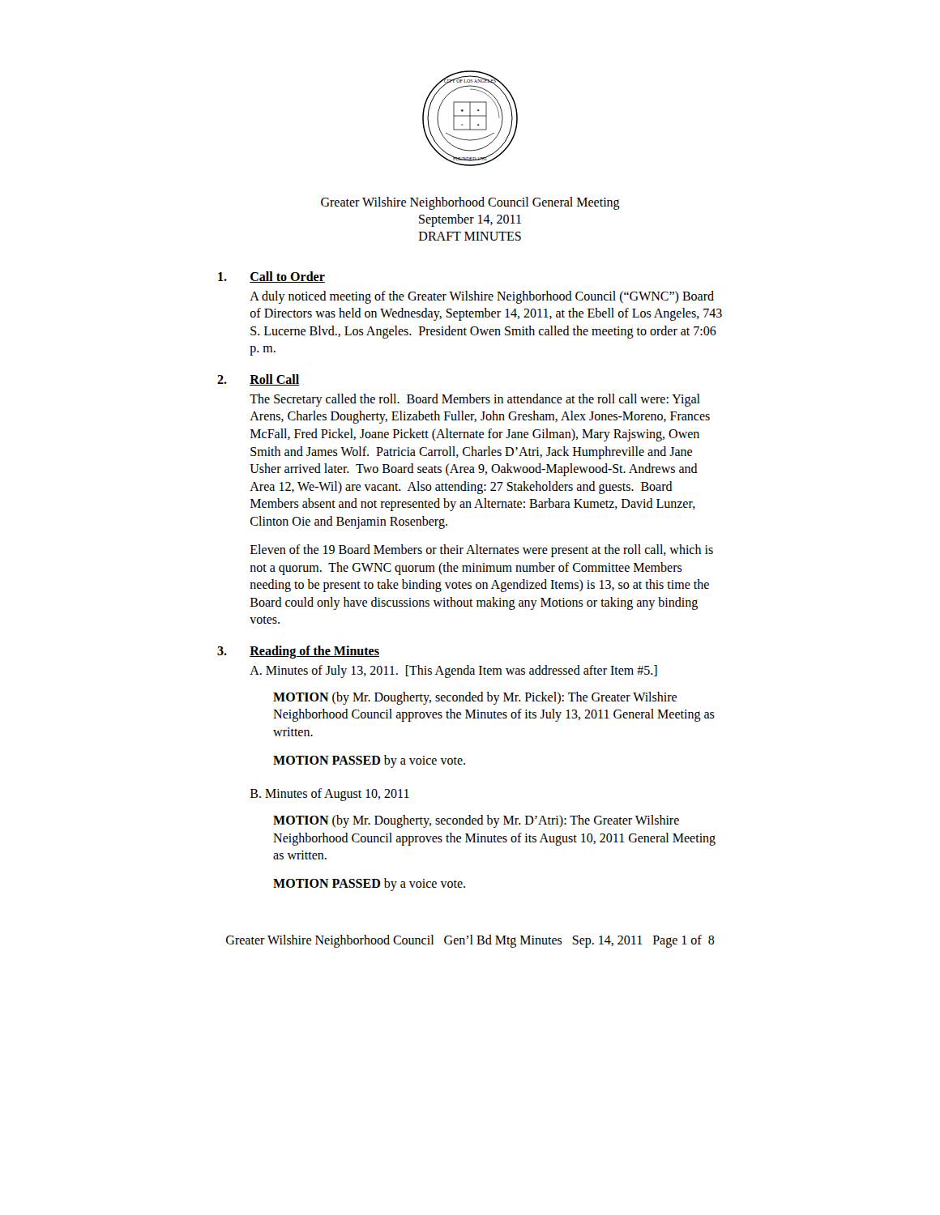CITY OF LOS ANGELES FOUNDED 1781 ★ ✦ ✧ ✶
Greater Wilshire Neighborhood Council General Meeting
September 14, 2011
DRAFT MINUTES
Call to Order
A duly noticed meeting of the Greater Wilshire Neighborhood Council (“GWNC”) Board of Directors was held on Wednesday, September 14, 2011, at the Ebell of Los Angeles, 743 S. Lucerne Blvd., Los Angeles. President Owen Smith called the meeting to order at 7:06 p. m.
Roll Call
The Secretary called the roll. Board Members in attendance at the roll call were: Yigal Arens, Charles Dougherty, Elizabeth Fuller, John Gresham, Alex Jones-Moreno, Frances McFall, Fred Pickel, Joane Pickett (Alternate for Jane Gilman), Mary Rajswing, Owen Smith and James Wolf. Patricia Carroll, Charles D’Atri, Jack Humphreville and Jane Usher arrived later. Two Board seats (Area 9, Oakwood-Maplewood-St. Andrews and Area 12, We-Wil) are vacant. Also attending: 27 Stakeholders and guests. Board Members absent and not represented by an Alternate: Barbara Kumetz, David Lunzer, Clinton Oie and Benjamin Rosenberg.
Eleven of the 19 Board Members or their Alternates were present at the roll call, which is not a quorum. The GWNC quorum (the minimum number of Committee Members needing to be present to take binding votes on Agendized Items) is 13, so at this time the Board could only have discussions without making any Motions or taking any binding votes.
Reading of the Minutes
A. Minutes of July 13, 2011. [This Agenda Item was addressed after Item #5.]
MOTION (by Mr. Dougherty, seconded by Mr. Pickel): The Greater Wilshire Neighborhood Council approves the Minutes of its July 13, 2011 General Meeting as written.
MOTION PASSED by a voice vote.
B. Minutes of August 10, 2011
MOTION (by Mr. Dougherty, seconded by Mr. D’Atri): The Greater Wilshire Neighborhood Council approves the Minutes of its August 10, 2011 General Meeting as written.
MOTION PASSED by a voice vote.
Greater Wilshire Neighborhood Council Gen’l Bd Mtg Minutes Sep. 14, 2011 Page 1 of 8